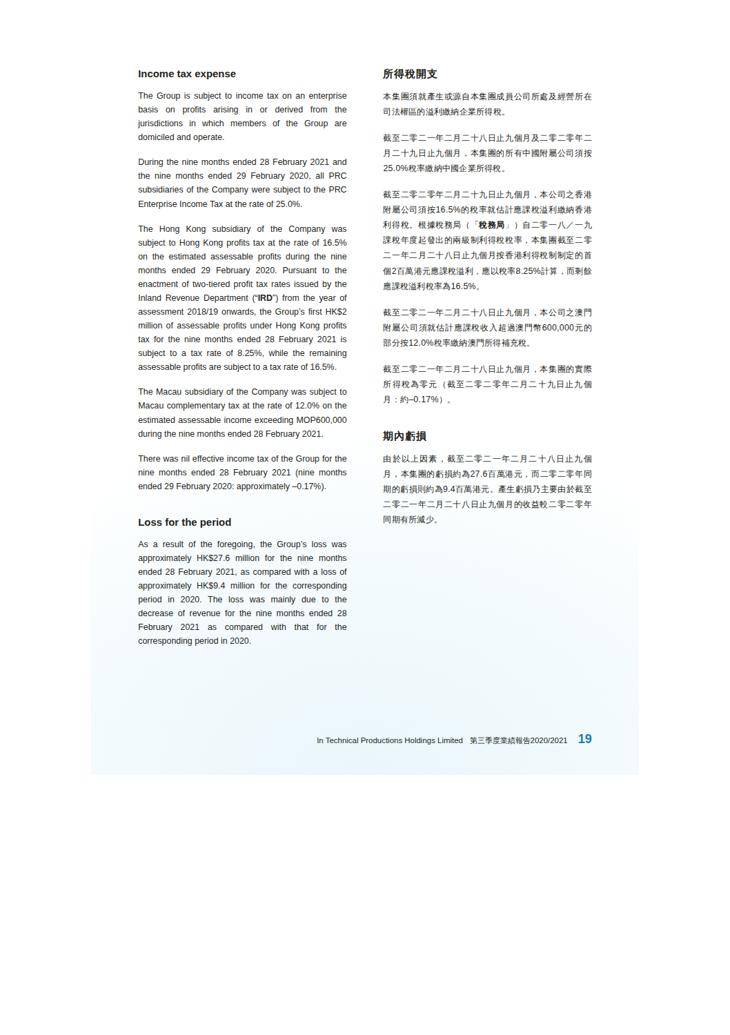Income tax expense
The Group is subject to income tax on an enterprise basis on profits arising in or derived from the jurisdictions in which members of the Group are domiciled and operate.
During the nine months ended 28 February 2021 and the nine months ended 29 February 2020, all PRC subsidiaries of the Company were subject to the PRC Enterprise Income Tax at the rate of 25.0%.
The Hong Kong subsidiary of the Company was subject to Hong Kong profits tax at the rate of 16.5% on the estimated assessable profits during the nine months ended 29 February 2020. Pursuant to the enactment of two-tiered profit tax rates issued by the Inland Revenue Department (“IRD”) from the year of assessment 2018/19 onwards, the Group’s first HK$2 million of assessable profits under Hong Kong profits tax for the nine months ended 28 February 2021 is subject to a tax rate of 8.25%, while the remaining assessable profits are subject to a tax rate of 16.5%.
The Macau subsidiary of the Company was subject to Macau complementary tax at the rate of 12.0% on the estimated assessable income exceeding MOP600,000 during the nine months ended 28 February 2021.
There was nil effective income tax of the Group for the nine months ended 28 February 2021 (nine months ended 29 February 2020: approximately –0.17%).
Loss for the period
As a result of the foregoing, the Group’s loss was approximately HK$27.6 million for the nine months ended 28 February 2021, as compared with a loss of approximately HK$9.4 million for the corresponding period in 2020. The loss was mainly due to the decrease of revenue for the nine months ended 28 February 2021 as compared with that for the corresponding period in 2020.
所得稅開支
本集團須就產生或源自本集團成員公司所處及經營所在司法權區的溢利繳納企業所得稅。
截至二零二一年二月二十八日止九個月及二零二零年二月二十九日止九個月，本集團的所有中國附屬公司須按25.0%稅率繳納中國企業所得稅。
截至二零二零年二月二十九日止九個月，本公司之香港附屬公司須按16.5%的稅率就估計應課稅溢利繳納香港利得稅。根據稅務局（「稅務局」）自二零一八／一九課稅年度起發出的兩級制利得稅稅率，本集團截至二零二一年二月二十八日止九個月按香港利得稅制制定的首個2百萬港元應課稅溢利，應以稅率8.25%計算，而剩餘應課稅溢利稅率為16.5%。
截至二零二一年二月二十八日止九個月，本公司之澳門附屬公司須就估計應課稅收入超過澳門幣600,000元的部分按12.0%稅率繳納澳門所得補充稅。
截至二零二一年二月二十八日止九個月，本集團的實際所得稅為零元（截至二零二零年二月二十九日止九個月：約–0.17%）。
期內虧損
由於以上因素，截至二零二一年二月二十八日止九個月，本集團的虧損約為27.6百萬港元，而二零二零年同期的虧損則約為9.4百萬港元。產生虧損乃主要由於截至二零二一年二月二十八日止九個月的收益較二零二零年同期有所減少。
In Technical Productions Holdings Limited 第三季度業績報告2020/2021
19